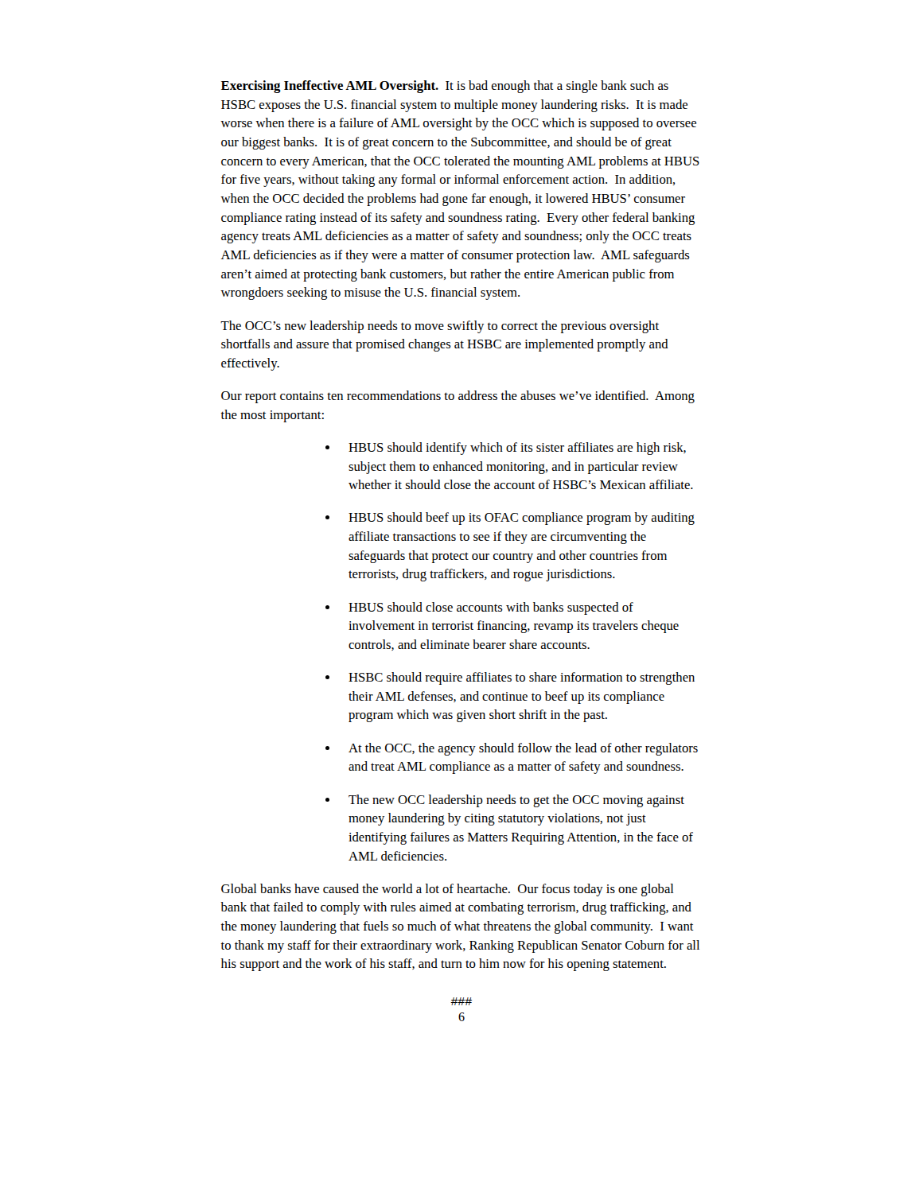Exercising Ineffective AML Oversight. It is bad enough that a single bank such as HSBC exposes the U.S. financial system to multiple money laundering risks. It is made worse when there is a failure of AML oversight by the OCC which is supposed to oversee our biggest banks. It is of great concern to the Subcommittee, and should be of great concern to every American, that the OCC tolerated the mounting AML problems at HBUS for five years, without taking any formal or informal enforcement action. In addition, when the OCC decided the problems had gone far enough, it lowered HBUS’ consumer compliance rating instead of its safety and soundness rating. Every other federal banking agency treats AML deficiencies as a matter of safety and soundness; only the OCC treats AML deficiencies as if they were a matter of consumer protection law. AML safeguards aren’t aimed at protecting bank customers, but rather the entire American public from wrongdoers seeking to misuse the U.S. financial system.
The OCC’s new leadership needs to move swiftly to correct the previous oversight shortfalls and assure that promised changes at HSBC are implemented promptly and effectively.
Our report contains ten recommendations to address the abuses we’ve identified. Among the most important:
HBUS should identify which of its sister affiliates are high risk, subject them to enhanced monitoring, and in particular review whether it should close the account of HSBC’s Mexican affiliate.
HBUS should beef up its OFAC compliance program by auditing affiliate transactions to see if they are circumventing the safeguards that protect our country and other countries from terrorists, drug traffickers, and rogue jurisdictions.
HBUS should close accounts with banks suspected of involvement in terrorist financing, revamp its travelers cheque controls, and eliminate bearer share accounts.
HSBC should require affiliates to share information to strengthen their AML defenses, and continue to beef up its compliance program which was given short shrift in the past.
At the OCC, the agency should follow the lead of other regulators and treat AML compliance as a matter of safety and soundness.
The new OCC leadership needs to get the OCC moving against money laundering by citing statutory violations, not just identifying failures as Matters Requiring Attention, in the face of AML deficiencies.
Global banks have caused the world a lot of heartache. Our focus today is one global bank that failed to comply with rules aimed at combating terrorism, drug trafficking, and the money laundering that fuels so much of what threatens the global community. I want to thank my staff for their extraordinary work, Ranking Republican Senator Coburn for all his support and the work of his staff, and turn to him now for his opening statement.
###
6